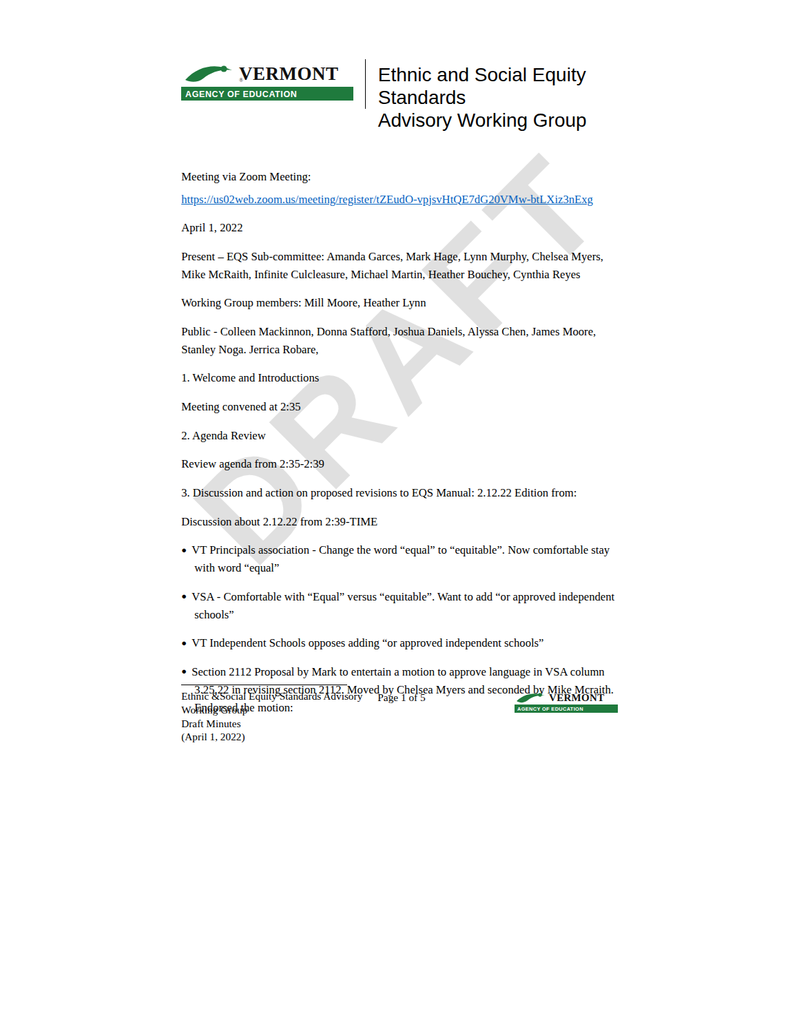DRAFT
VERMONT ® AGENCY OF EDUCATION
Ethnic and Social Equity Standards
Advisory Working Group
Meeting via Zoom Meeting:
https://us02web.zoom.us/meeting/register/tZEudO-vpjsvHtQE7dG20VMw-btLXiz3nExg
April 1, 2022
Present – EQS Sub-committee: Amanda Garces, Mark Hage, Lynn Murphy, Chelsea Myers, Mike McRaith, Infinite Culcleasure, Michael Martin, Heather Bouchey, Cynthia Reyes
Working Group members: Mill Moore, Heather Lynn
Public - Colleen Mackinnon, Donna Stafford, Joshua Daniels, Alyssa Chen, James Moore, Stanley Noga. Jerrica Robare,
1. Welcome and Introductions
Meeting convened at 2:35
2. Agenda Review
Review agenda from 2:35-2:39
3. Discussion and action on proposed revisions to EQS Manual: 2.12.22 Edition from:
Discussion about 2.12.22 from 2:39-TIME
VT Principals association - Change the word “equal” to “equitable”. Now comfortable stay with word “equal”
VSA - Comfortable with “Equal” versus “equitable”. Want to add “or approved independent schools”
VT Independent Schools opposes adding “or approved independent schools”
Section 2112 Proposal by Mark to entertain a motion to approve language in VSA column 3.25.22 in revising section 2112. Moved by Chelsea Myers and seconded by Mike Mcraith. Endorsed the motion:
Ethnic &Social Equity Standards Advisory Working Group
Draft Minutes
(April 1, 2022)
Page 1 of 5
VERMONT AGENCY OF EDUCATION